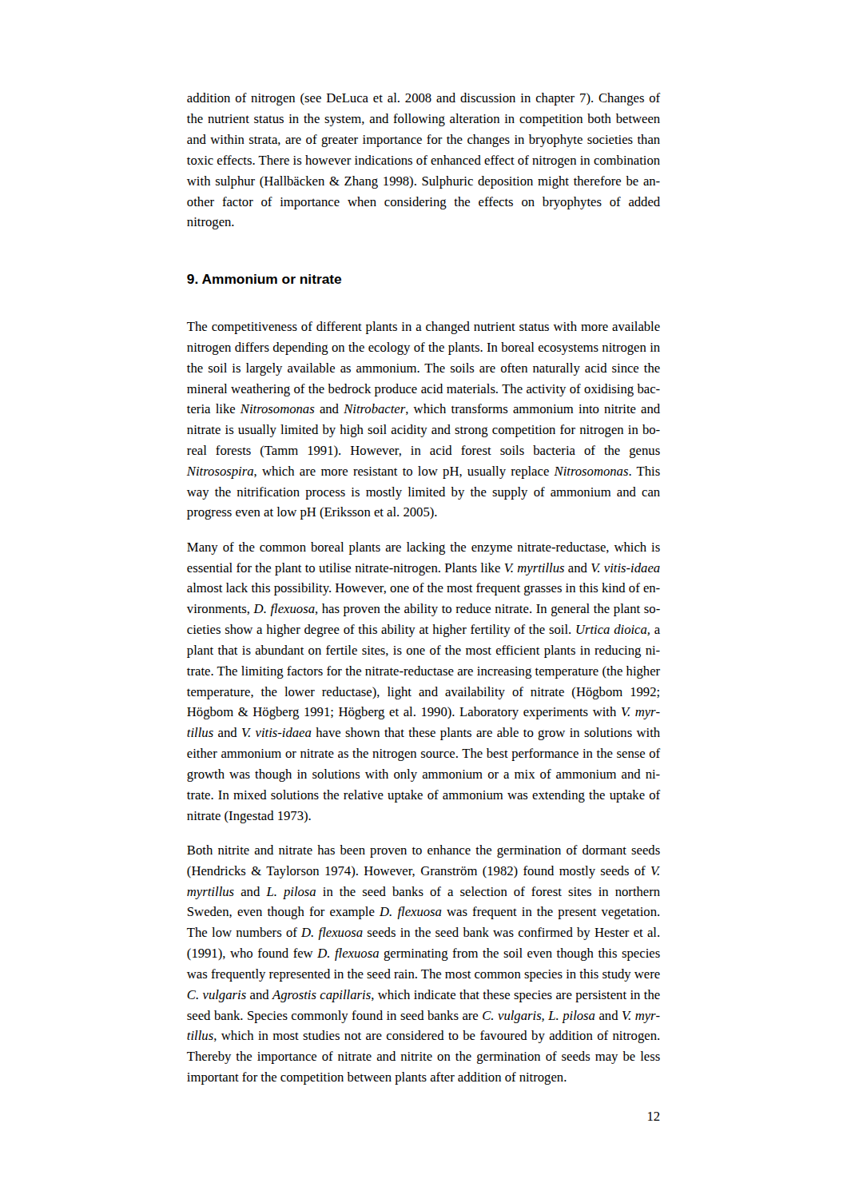addition of nitrogen (see DeLuca et al. 2008 and discussion in chapter 7). Changes of the nutrient status in the system, and following alteration in competition both between and within strata, are of greater importance for the changes in bryophyte societies than toxic effects. There is however indications of enhanced effect of nitrogen in combination with sulphur (Hallbäcken & Zhang 1998). Sulphuric deposition might therefore be another factor of importance when considering the effects on bryophytes of added nitrogen.
9. Ammonium or nitrate
The competitiveness of different plants in a changed nutrient status with more available nitrogen differs depending on the ecology of the plants. In boreal ecosystems nitrogen in the soil is largely available as ammonium. The soils are often naturally acid since the mineral weathering of the bedrock produce acid materials. The activity of oxidising bacteria like Nitrosomonas and Nitrobacter, which transforms ammonium into nitrite and nitrate is usually limited by high soil acidity and strong competition for nitrogen in boreal forests (Tamm 1991). However, in acid forest soils bacteria of the genus Nitrosospira, which are more resistant to low pH, usually replace Nitrosomonas. This way the nitrification process is mostly limited by the supply of ammonium and can progress even at low pH (Eriksson et al. 2005).
Many of the common boreal plants are lacking the enzyme nitrate-reductase, which is essential for the plant to utilise nitrate-nitrogen. Plants like V. myrtillus and V. vitis-idaea almost lack this possibility. However, one of the most frequent grasses in this kind of environments, D. flexuosa, has proven the ability to reduce nitrate. In general the plant societies show a higher degree of this ability at higher fertility of the soil. Urtica dioica, a plant that is abundant on fertile sites, is one of the most efficient plants in reducing nitrate. The limiting factors for the nitrate-reductase are increasing temperature (the higher temperature, the lower reductase), light and availability of nitrate (Högbom 1992; Högbom & Högberg 1991; Högberg et al. 1990). Laboratory experiments with V. myrtillus and V. vitis-idaea have shown that these plants are able to grow in solutions with either ammonium or nitrate as the nitrogen source. The best performance in the sense of growth was though in solutions with only ammonium or a mix of ammonium and nitrate. In mixed solutions the relative uptake of ammonium was extending the uptake of nitrate (Ingestad 1973).
Both nitrite and nitrate has been proven to enhance the germination of dormant seeds (Hendricks & Taylorson 1974). However, Granström (1982) found mostly seeds of V. myrtillus and L. pilosa in the seed banks of a selection of forest sites in northern Sweden, even though for example D. flexuosa was frequent in the present vegetation. The low numbers of D. flexuosa seeds in the seed bank was confirmed by Hester et al. (1991), who found few D. flexuosa germinating from the soil even though this species was frequently represented in the seed rain. The most common species in this study were C. vulgaris and Agrostis capillaris, which indicate that these species are persistent in the seed bank. Species commonly found in seed banks are C. vulgaris, L. pilosa and V. myrtillus, which in most studies not are considered to be favoured by addition of nitrogen. Thereby the importance of nitrate and nitrite on the germination of seeds may be less important for the competition between plants after addition of nitrogen.
12